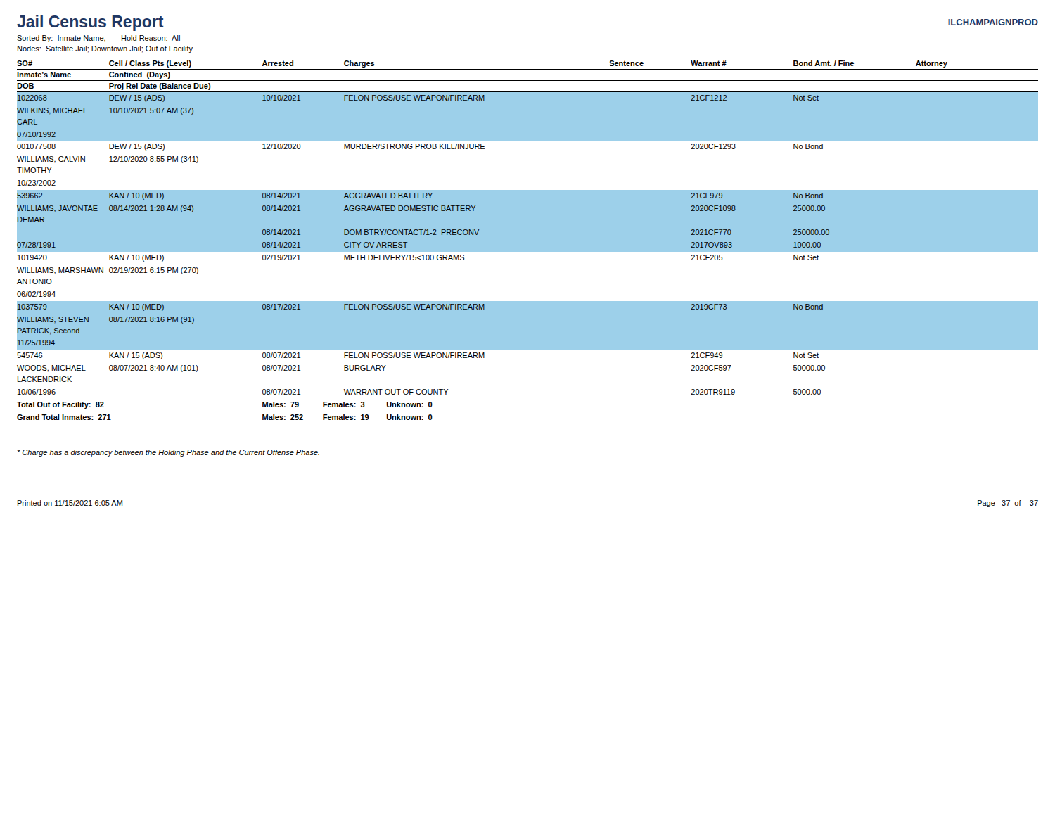Jail Census Report
ILCHAMPAIGNPROD
Sorted By: Inmate Name, Hold Reason: All
Nodes: Satellite Jail; Downtown Jail; Out of Facility
| SO# | Cell / Class Pts (Level) | Arrested | Charges | Sentence | Warrant # | Bond Amt. / Fine | Attorney |
| --- | --- | --- | --- | --- | --- | --- | --- |
| Inmate's Name | Confined (Days) | | | | | | |
| DOB | Proj Rel Date (Balance Due) | | | | | | |
| 1022068 | DEW / 15 (ADS) | 10/10/2021 | FELON POSS/USE WEAPON/FIREARM | | 21CF1212 | Not Set | |
| WILKINS, MICHAEL CARL | 10/10/2021 5:07 AM (37) | | | | | | |
| 07/10/1992 | | | | | | | |
| 001077508 | DEW / 15 (ADS) | 12/10/2020 | MURDER/STRONG PROB KILL/INJURE | | 2020CF1293 | No Bond | |
| WILLIAMS, CALVIN TIMOTHY | 12/10/2020 8:55 PM (341) | | | | | | |
| 10/23/2002 | | | | | | | |
| 539662 | KAN / 10 (MED) | 08/14/2021 | AGGRAVATED BATTERY | | 21CF979 | No Bond | |
| WILLIAMS, JAVONTAE DEMAR | 08/14/2021 1:28 AM (94) | 08/14/2021 | AGGRAVATED DOMESTIC BATTERY | | 2020CF1098 | 25000.00 | |
| | | 08/14/2021 | DOM BTRY/CONTACT/1-2 PRECONV | | 2021CF770 | 250000.00 | |
| 07/28/1991 | | 08/14/2021 | CITY OV ARREST | | 2017OV893 | 1000.00 | |
| 1019420 | KAN / 10 (MED) | 02/19/2021 | METH DELIVERY/15<100 GRAMS | | 21CF205 | Not Set | |
| WILLIAMS, MARSHAWN ANTONIO | 02/19/2021 6:15 PM (270) | | | | | | |
| 06/02/1994 | | | | | | | |
| 1037579 | KAN / 10 (MED) | 08/17/2021 | FELON POSS/USE WEAPON/FIREARM | | 2019CF73 | No Bond | |
| WILLIAMS, STEVEN PATRICK, Second | 08/17/2021 8:16 PM (91) | | | | | | |
| 11/25/1994 | | | | | | | |
| 545746 | KAN / 15 (ADS) | 08/07/2021 | FELON POSS/USE WEAPON/FIREARM | | 21CF949 | Not Set | |
| WOODS, MICHAEL LACKENDRICK | 08/07/2021 8:40 AM (101) | 08/07/2021 | BURGLARY | | 2020CF597 | 50000.00 | |
| 10/06/1996 | | 08/07/2021 | WARRANT OUT OF COUNTY | | 2020TR9119 | 5000.00 | |
| Total Out of Facility: 82 | Males: 79 Females: 3 Unknown: 0 | | | | |
| Grand Total Inmates: 271 | Males: 252 Females: 19 Unknown: 0 | | | | |
* Charge has a discrepancy between the Holding Phase and the Current Offense Phase.
Printed on 11/15/2021 6:05 AM Page 37 of 37